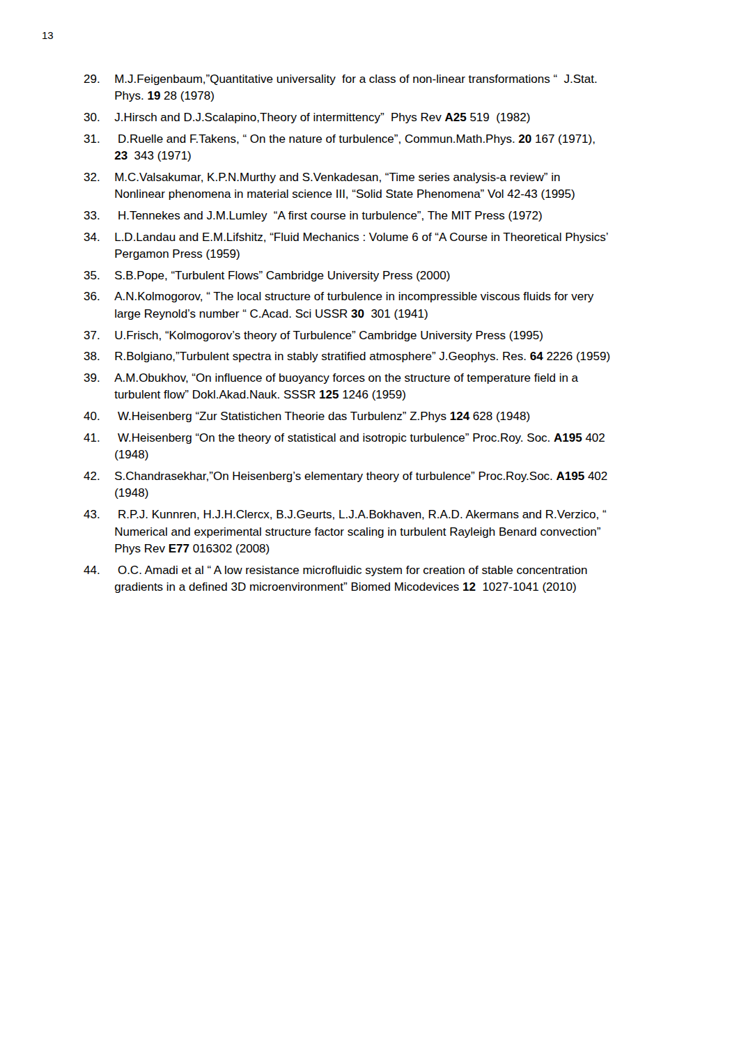13
29. M.J.Feigenbaum,”Quantitative universality for a class of non-linear transformations “ J.Stat. Phys. 19 28 (1978)
30. J.Hirsch and D.J.Scalapino,Theory of intermittency” Phys Rev A25 519 (1982)
31. D.Ruelle and F.Takens, “ On the nature of turbulence”, Commun.Math.Phys. 20 167 (1971), 23 343 (1971)
32. M.C.Valsakumar, K.P.N.Murthy and S.Venkadesan, “Time series analysis-a review” in Nonlinear phenomena in material science III, “Solid State Phenomena” Vol 42-43 (1995)
33. H.Tennekes and J.M.Lumley “A first course in turbulence”, The MIT Press (1972)
34. L.D.Landau and E.M.Lifshitz, “Fluid Mechanics : Volume 6 of “A Course in Theoretical Physics’ Pergamon Press (1959)
35. S.B.Pope, “Turbulent Flows” Cambridge University Press (2000)
36. A.N.Kolmogorov, “ The local structure of turbulence in incompressible viscous fluids for very large Reynold’s number “ C.Acad. Sci USSR 30 301 (1941)
37. U.Frisch, “Kolmogorov’s theory of Turbulence” Cambridge University Press (1995)
38. R.Bolgiano,”Turbulent spectra in stably stratified atmosphere” J.Geophys. Res. 64 2226 (1959)
39. A.M.Obukhov, “On influence of buoyancy forces on the structure of temperature field in a turbulent flow” Dokl.Akad.Nauk. SSSR 125 1246 (1959)
40. W.Heisenberg “Zur Statistichen Theorie das Turbulenz” Z.Phys 124 628 (1948)
41. W.Heisenberg “On the theory of statistical and isotropic turbulence” Proc.Roy. Soc. A195 402 (1948)
42. S.Chandrasekhar,”On Heisenberg’s elementary theory of turbulence” Proc.Roy.Soc. A195 402 (1948)
43. R.P.J. Kunnren, H.J.H.Clercx, B.J.Geurts, L.J.A.Bokhaven, R.A.D. Akermans and R.Verzico, “ Numerical and experimental structure factor scaling in turbulent Rayleigh Benard convection” Phys Rev E77 016302 (2008)
44. O.C. Amadi et al “ A low resistance microfluidic system for creation of stable concentration gradients in a defined 3D microenvironment” Biomed Micodevices 12 1027-1041 (2010)